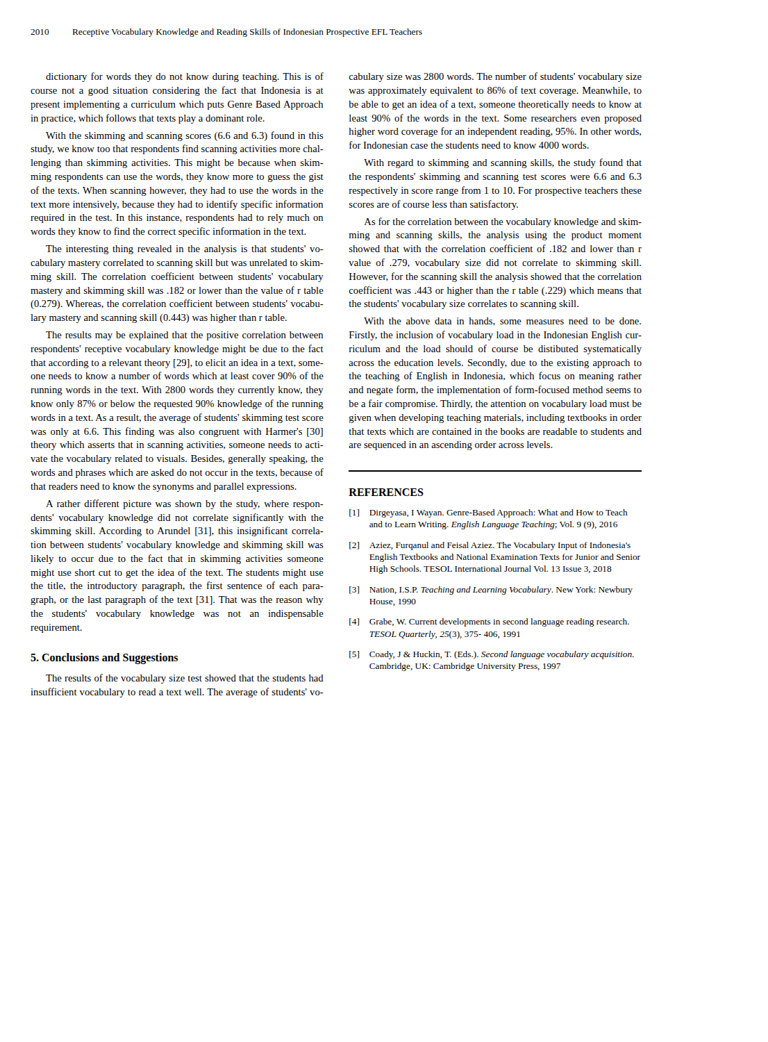2010 Receptive Vocabulary Knowledge and Reading Skills of Indonesian Prospective EFL Teachers
dictionary for words they do not know during teaching. This is of course not a good situation considering the fact that Indonesia is at present implementing a curriculum which puts Genre Based Approach in practice, which follows that texts play a dominant role.
With the skimming and scanning scores (6.6 and 6.3) found in this study, we know too that respondents find scanning activities more challenging than skimming activities. This might be because when skimming respondents can use the words, they know more to guess the gist of the texts. When scanning however, they had to use the words in the text more intensively, because they had to identify specific information required in the test. In this instance, respondents had to rely much on words they know to find the correct specific information in the text.
The interesting thing revealed in the analysis is that students' vocabulary mastery correlated to scanning skill but was unrelated to skimming skill. The correlation coefficient between students' vocabulary mastery and skimming skill was .182 or lower than the value of r table (0.279). Whereas, the correlation coefficient between students' vocabulary mastery and scanning skill (0.443) was higher than r table.
The results may be explained that the positive correlation between respondents' receptive vocabulary knowledge might be due to the fact that according to a relevant theory [29], to elicit an idea in a text, someone needs to know a number of words which at least cover 90% of the running words in the text. With 2800 words they currently know, they know only 87% or below the requested 90% knowledge of the running words in a text. As a result, the average of students' skimming test score was only at 6.6. This finding was also congruent with Harmer's [30] theory which asserts that in scanning activities, someone needs to activate the vocabulary related to visuals. Besides, generally speaking, the words and phrases which are asked do not occur in the texts, because of that readers need to know the synonyms and parallel expressions.
A rather different picture was shown by the study, where respondents' vocabulary knowledge did not correlate significantly with the skimming skill. According to Arundel [31], this insignificant correlation between students' vocabulary knowledge and skimming skill was likely to occur due to the fact that in skimming activities someone might use short cut to get the idea of the text. The students might use the title, the introductory paragraph, the first sentence of each paragraph, or the last paragraph of the text [31]. That was the reason why the students' vocabulary knowledge was not an indispensable requirement.
5. Conclusions and Suggestions
The results of the vocabulary size test showed that the students had insufficient vocabulary to read a text well. The average of students' vocabulary size was 2800 words. The number of students' vocabulary size was approximately equivalent to 86% of text coverage. Meanwhile, to be able to get an idea of a text, someone theoretically needs to know at least 90% of the words in the text. Some researchers even proposed higher word coverage for an independent reading, 95%. In other words, for Indonesian case the students need to know 4000 words.
With regard to skimming and scanning skills, the study found that the respondents' skimming and scanning test scores were 6.6 and 6.3 respectively in score range from 1 to 10. For prospective teachers these scores are of course less than satisfactory.
As for the correlation between the vocabulary knowledge and skimming and scanning skills, the analysis using the product moment showed that with the correlation coefficient of .182 and lower than r value of .279, vocabulary size did not correlate to skimming skill. However, for the scanning skill the analysis showed that the correlation coefficient was .443 or higher than the r table (.229) which means that the students' vocabulary size correlates to scanning skill.
With the above data in hands, some measures need to be done. Firstly, the inclusion of vocabulary load in the Indonesian English curriculum and the load should of course be distibuted systematically across the education levels. Secondly, due to the existing approach to the teaching of English in Indonesia, which focus on meaning rather and negate form, the implementation of form-focused method seems to be a fair compromise. Thirdly, the attention on vocabulary load must be given when developing teaching materials, including textbooks in order that texts which are contained in the books are readable to students and are sequenced in an ascending order across levels.
REFERENCES
[1] Dirgeyasa, I Wayan. Genre-Based Approach: What and How to Teach and to Learn Writing. English Language Teaching; Vol. 9 (9), 2016
[2] Aziez, Furqanul and Feisal Aziez. The Vocabulary Input of Indonesia's English Textbooks and National Examination Texts for Junior and Senior High Schools. TESOL International Journal Vol. 13 Issue 3, 2018
[3] Nation, I.S.P. Teaching and Learning Vocabulary. New York: Newbury House, 1990
[4] Grabe, W. Current developments in second language reading research. TESOL Quarterly, 25(3), 375- 406, 1991
[5] Coady, J & Huckin, T. (Eds.). Second language vocabulary acquisition. Cambridge, UK: Cambridge University Press, 1997